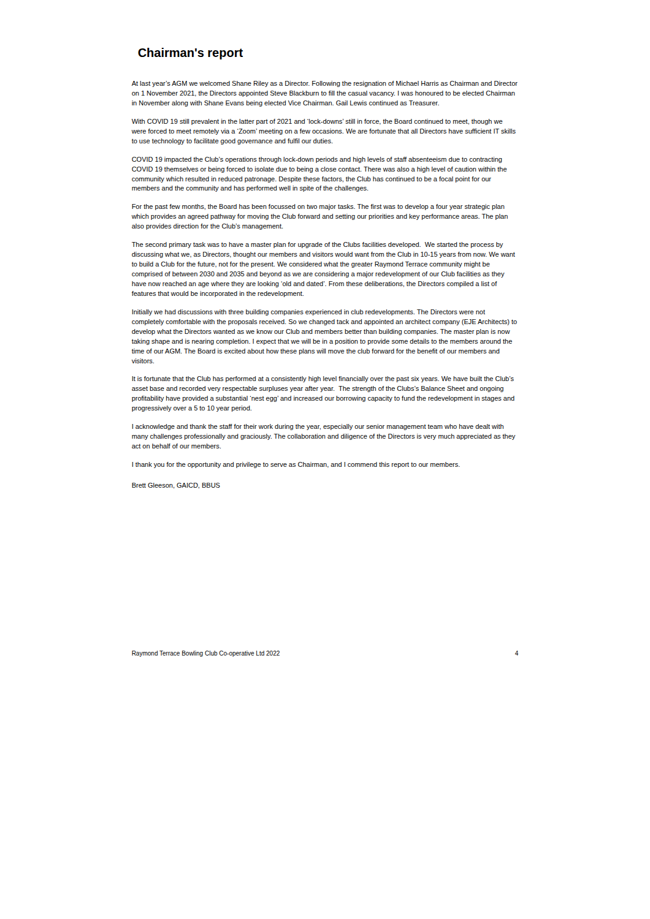Chairman's report
At last year’s AGM we welcomed Shane Riley as a Director. Following the resignation of Michael Harris as Chairman and Director on 1 November 2021, the Directors appointed Steve Blackburn to fill the casual vacancy. I was honoured to be elected Chairman in November along with Shane Evans being elected Vice Chairman. Gail Lewis continued as Treasurer.
With COVID 19 still prevalent in the latter part of 2021 and ‘lock-downs’ still in force, the Board continued to meet, though we were forced to meet remotely via a ‘Zoom’ meeting on a few occasions. We are fortunate that all Directors have sufficient IT skills to use technology to facilitate good governance and fulfil our duties.
COVID 19 impacted the Club’s operations through lock-down periods and high levels of staff absenteeism due to contracting COVID 19 themselves or being forced to isolate due to being a close contact. There was also a high level of caution within the community which resulted in reduced patronage. Despite these factors, the Club has continued to be a focal point for our members and the community and has performed well in spite of the challenges.
For the past few months, the Board has been focussed on two major tasks. The first was to develop a four year strategic plan which provides an agreed pathway for moving the Club forward and setting our priorities and key performance areas. The plan also provides direction for the Club’s management.
The second primary task was to have a master plan for upgrade of the Clubs facilities developed. We started the process by discussing what we, as Directors, thought our members and visitors would want from the Club in 10-15 years from now. We want to build a Club for the future, not for the present. We considered what the greater Raymond Terrace community might be comprised of between 2030 and 2035 and beyond as we are considering a major redevelopment of our Club facilities as they have now reached an age where they are looking ‘old and dated’. From these deliberations, the Directors compiled a list of features that would be incorporated in the redevelopment.
Initially we had discussions with three building companies experienced in club redevelopments. The Directors were not completely comfortable with the proposals received. So we changed tack and appointed an architect company (EJE Architects) to develop what the Directors wanted as we know our Club and members better than building companies. The master plan is now taking shape and is nearing completion. I expect that we will be in a position to provide some details to the members around the time of our AGM. The Board is excited about how these plans will move the club forward for the benefit of our members and visitors.
It is fortunate that the Club has performed at a consistently high level financially over the past six years. We have built the Club’s asset base and recorded very respectable surpluses year after year. The strength of the Clubs’s Balance Sheet and ongoing profitability have provided a substantial ‘nest egg’ and increased our borrowing capacity to fund the redevelopment in stages and progressively over a 5 to 10 year period.
I acknowledge and thank the staff for their work during the year, especially our senior management team who have dealt with many challenges professionally and graciously. The collaboration and diligence of the Directors is very much appreciated as they act on behalf of our members.
I thank you for the opportunity and privilege to serve as Chairman, and I commend this report to our members.
Brett Gleeson, GAICD, BBUS
Raymond Terrace Bowling Club Co-operative Ltd 2022 4